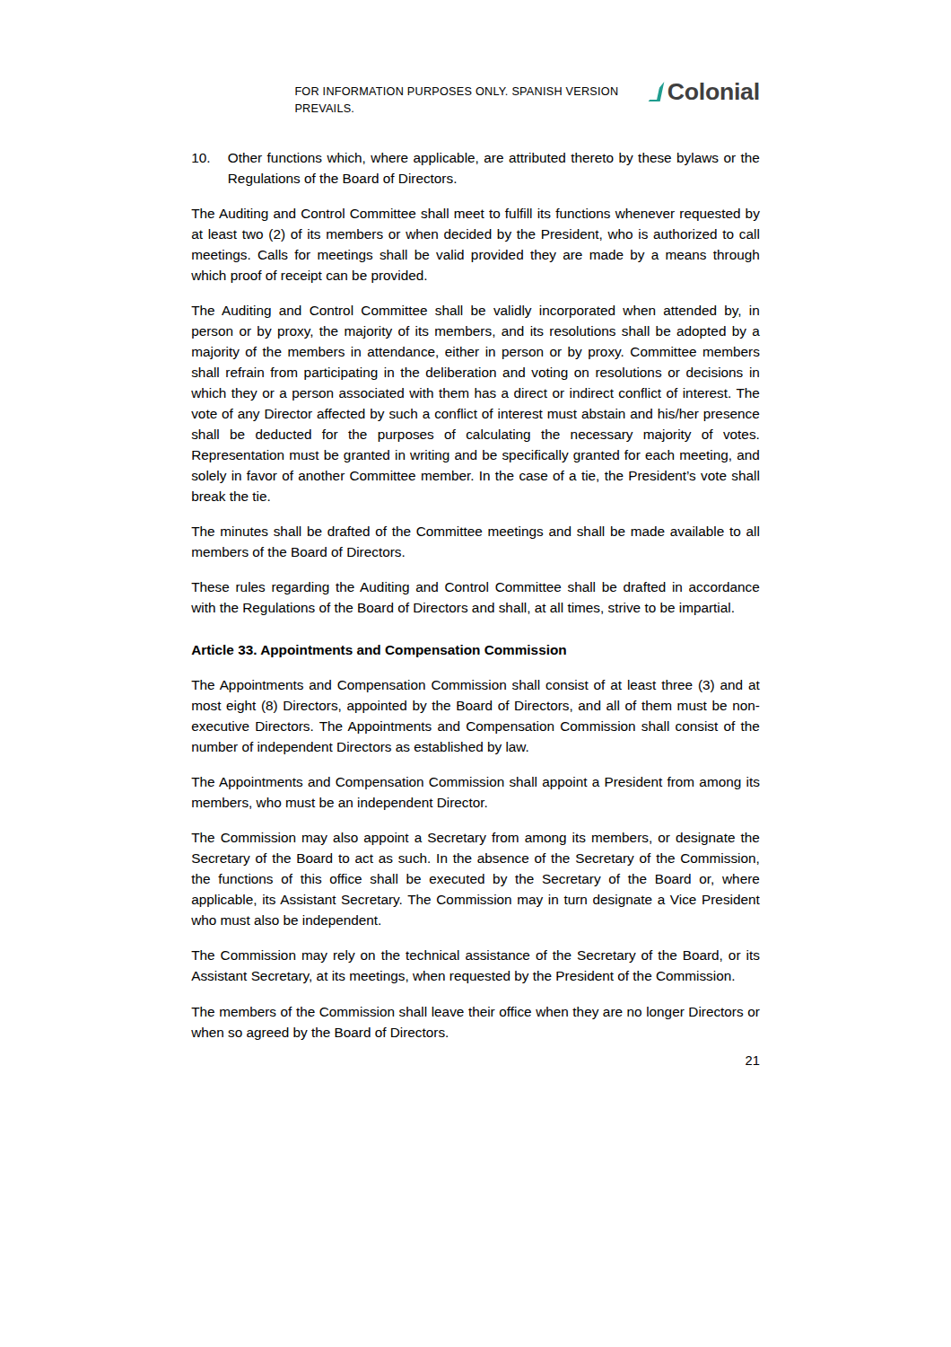FOR INFORMATION PURPOSES ONLY. SPANISH VERSION PREVAILS.
Colonial
10.
Other functions which, where applicable, are attributed thereto by these bylaws or the Regulations of the Board of Directors.
The Auditing and Control Committee shall meet to fulfill its functions whenever requested by at least two (2) of its members or when decided by the President, who is authorized to call meetings. Calls for meetings shall be valid provided they are made by a means through which proof of receipt can be provided.
The Auditing and Control Committee shall be validly incorporated when attended by, in person or by proxy, the majority of its members, and its resolutions shall be adopted by a majority of the members in attendance, either in person or by proxy. Committee members shall refrain from participating in the deliberation and voting on resolutions or decisions in which they or a person associated with them has a direct or indirect conflict of interest. The vote of any Director affected by such a conflict of interest must abstain and his/her presence shall be deducted for the purposes of calculating the necessary majority of votes. Representation must be granted in writing and be specifically granted for each meeting, and solely in favor of another Committee member. In the case of a tie, the President’s vote shall break the tie.
The minutes shall be drafted of the Committee meetings and shall be made available to all members of the Board of Directors.
These rules regarding the Auditing and Control Committee shall be drafted in accordance with the Regulations of the Board of Directors and shall, at all times, strive to be impartial.
Article 33. Appointments and Compensation Commission
The Appointments and Compensation Commission shall consist of at least three (3) and at most eight (8) Directors, appointed by the Board of Directors, and all of them must be non-executive Directors. The Appointments and Compensation Commission shall consist of the number of independent Directors as established by law.
The Appointments and Compensation Commission shall appoint a President from among its members, who must be an independent Director.
The Commission may also appoint a Secretary from among its members, or designate the Secretary of the Board to act as such. In the absence of the Secretary of the Commission, the functions of this office shall be executed by the Secretary of the Board or, where applicable, its Assistant Secretary. The Commission may in turn designate a Vice President who must also be independent.
The Commission may rely on the technical assistance of the Secretary of the Board, or its Assistant Secretary, at its meetings, when requested by the President of the Commission.
The members of the Commission shall leave their office when they are no longer Directors or when so agreed by the Board of Directors.
21